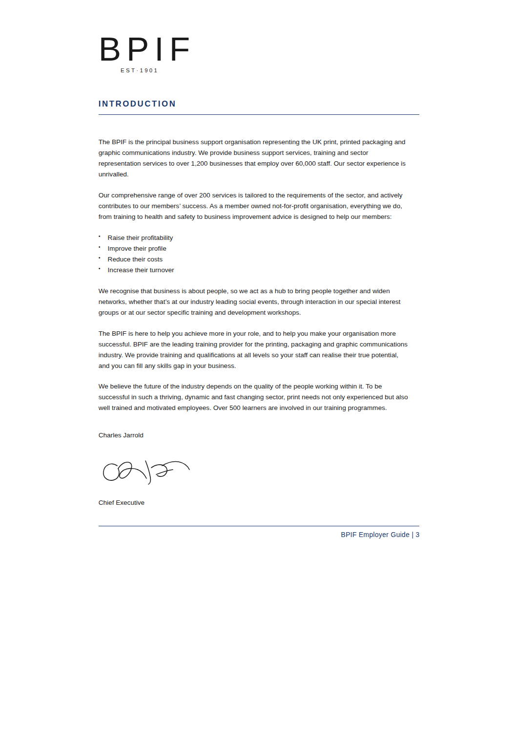BPIF
EST·1901
INTRODUCTION
The BPIF is the principal business support organisation representing the UK print, printed packaging and graphic communications industry. We provide business support services, training and sector representation services to over 1,200 businesses that employ over 60,000 staff. Our sector experience is unrivalled.
Our comprehensive range of over 200 services is tailored to the requirements of the sector, and actively contributes to our members’ success. As a member owned not-for-profit organisation, everything we do, from training to health and safety to business improvement advice is designed to help our members:
Raise their profitability
Improve their profile
Reduce their costs
Increase their turnover
We recognise that business is about people, so we act as a hub to bring people together and widen networks, whether that’s at our industry leading social events, through interaction in our special interest groups or at our sector specific training and development workshops.
The BPIF is here to help you achieve more in your role, and to help you make your organisation more successful. BPIF are the leading training provider for the printing, packaging and graphic communications industry. We provide training and qualifications at all levels so your staff can realise their true potential, and you can fill any skills gap in your business.
We believe the future of the industry depends on the quality of the people working within it. To be successful in such a thriving, dynamic and fast changing sector, print needs not only experienced but also well trained and motivated employees. Over 500 learners are involved in our training programmes.
Charles Jarrold
Chief Executive
BPIF Employer Guide | 3